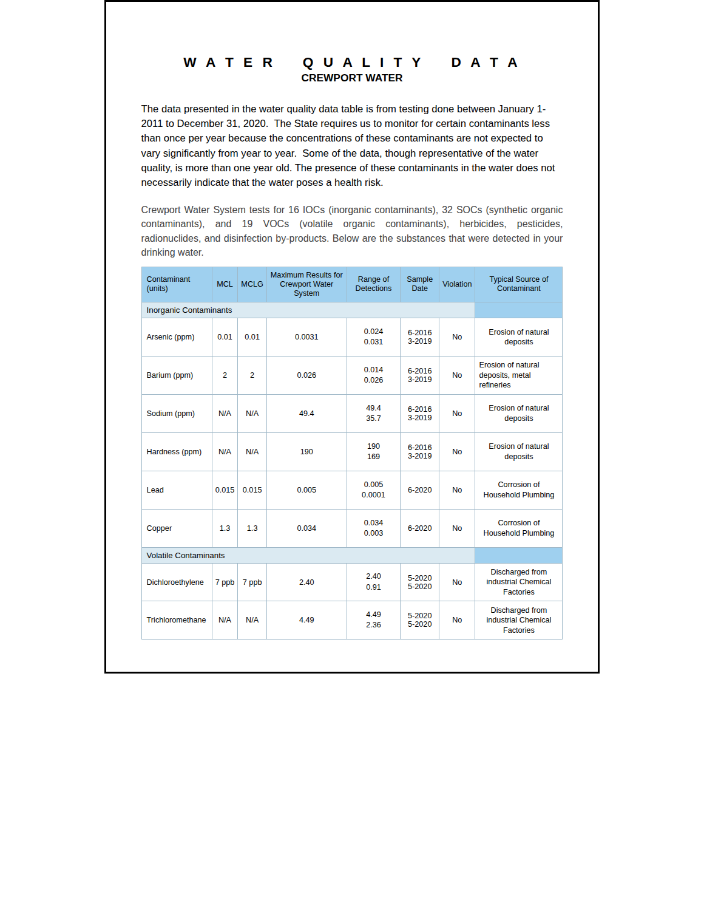W A T E R Q U A L I T Y D A T A
CREWPORT WATER
The data presented in the water quality data table is from testing done between January 1-2011 to December 31, 2020. The State requires us to monitor for certain contaminants less than once per year because the concentrations of these contaminants are not expected to vary significantly from year to year. Some of the data, though representative of the water quality, is more than one year old. The presence of these contaminants in the water does not necessarily indicate that the water poses a health risk.
Crewport Water System tests for 16 IOCs (inorganic contaminants), 32 SOCs (synthetic organic contaminants), and 19 VOCs (volatile organic contaminants), herbicides, pesticides, radionuclides, and disinfection by-products. Below are the substances that were detected in your drinking water.
| Contaminant (units) | MCL | MCLG | Maximum Results for Crewport Water System | Range of Detections | Sample Date | Violation | Typical Source of Contaminant |
| --- | --- | --- | --- | --- | --- | --- | --- |
| Inorganic Contaminants | |
| Arsenic (ppm) | 0.01 | 0.01 | 0.0031 | 0.024 0.031 | 6-2016 3-2019 | No | Erosion of natural deposits |
| Barium (ppm) | 2 | 2 | 0.026 | 0.014 0.026 | 6-2016 3-2019 | No | Erosion of natural deposits, metal refineries |
| Sodium (ppm) | N/A | N/A | 49.4 | 49.4 35.7 | 6-2016 3-2019 | No | Erosion of natural deposits |
| Hardness (ppm) | N/A | N/A | 190 | 190 169 | 6-2016 3-2019 | No | Erosion of natural deposits |
| Lead | 0.015 | 0.015 | 0.005 | 0.005 0.0001 | 6-2020 | No | Corrosion of Household Plumbing |
| Copper | 1.3 | 1.3 | 0.034 | 0.034 0.003 | 6-2020 | No | Corrosion of Household Plumbing |
| Volatile Contaminants | |
| Dichloroethylene | 7 ppb | 7 ppb | 2.40 | 2.40 0.91 | 5-2020 5-2020 | No | Discharged from industrial Chemical Factories |
| Trichloromethane | N/A | N/A | 4.49 | 4.49 2.36 | 5-2020 5-2020 | No | Discharged from industrial Chemical Factories |